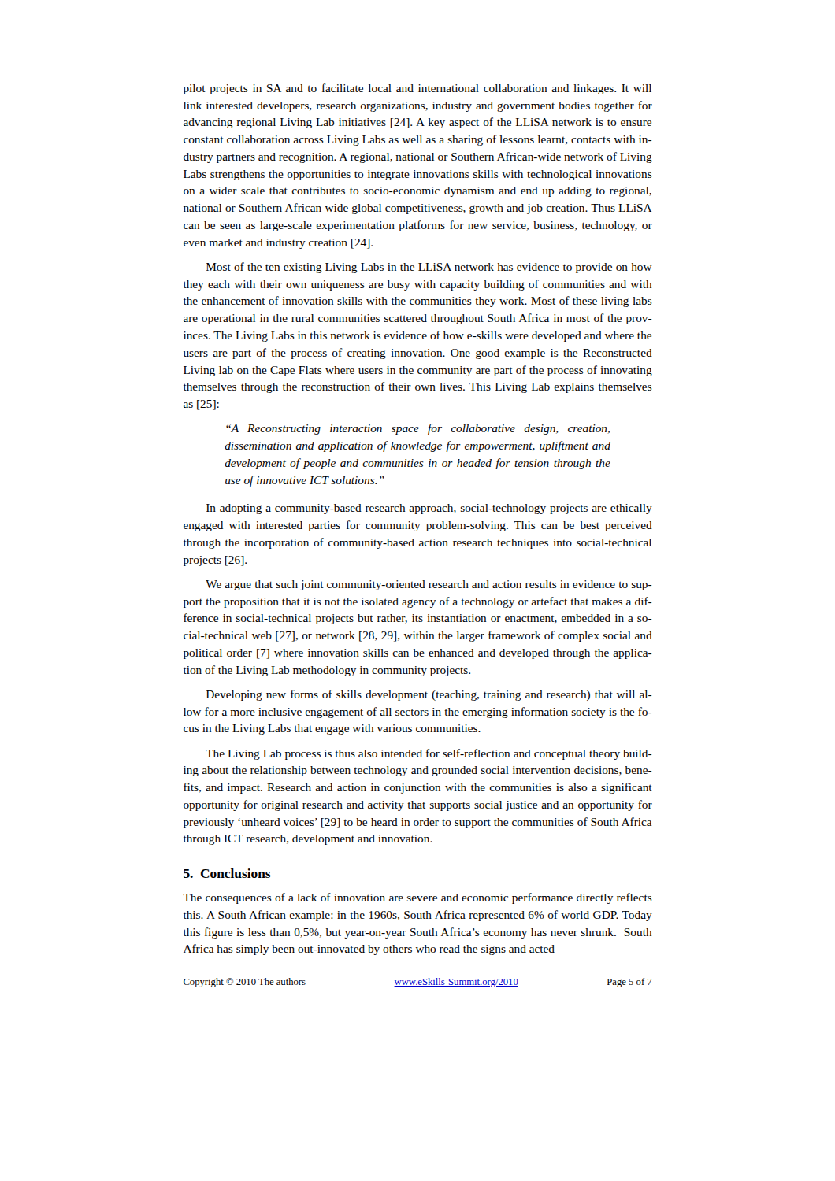pilot projects in SA and to facilitate local and international collaboration and linkages. It will link interested developers, research organizations, industry and government bodies together for advancing regional Living Lab initiatives [24]. A key aspect of the LLiSA network is to ensure constant collaboration across Living Labs as well as a sharing of lessons learnt, contacts with industry partners and recognition. A regional, national or Southern African-wide network of Living Labs strengthens the opportunities to integrate innovations skills with technological innovations on a wider scale that contributes to socio-economic dynamism and end up adding to regional, national or Southern African wide global competitiveness, growth and job creation. Thus LLiSA can be seen as large-scale experimentation platforms for new service, business, technology, or even market and industry creation [24].
Most of the ten existing Living Labs in the LLiSA network has evidence to provide on how they each with their own uniqueness are busy with capacity building of communities and with the enhancement of innovation skills with the communities they work. Most of these living labs are operational in the rural communities scattered throughout South Africa in most of the provinces. The Living Labs in this network is evidence of how e-skills were developed and where the users are part of the process of creating innovation. One good example is the Reconstructed Living lab on the Cape Flats where users in the community are part of the process of innovating themselves through the reconstruction of their own lives. This Living Lab explains themselves as [25]:
“A Reconstructing interaction space for collaborative design, creation, dissemination and application of knowledge for empowerment, upliftment and development of people and communities in or headed for tension through the use of innovative ICT solutions.”
In adopting a community-based research approach, social-technology projects are ethically engaged with interested parties for community problem-solving. This can be best perceived through the incorporation of community-based action research techniques into social-technical projects [26].
We argue that such joint community-oriented research and action results in evidence to support the proposition that it is not the isolated agency of a technology or artefact that makes a difference in social-technical projects but rather, its instantiation or enactment, embedded in a social-technical web [27], or network [28, 29], within the larger framework of complex social and political order [7] where innovation skills can be enhanced and developed through the application of the Living Lab methodology in community projects.
Developing new forms of skills development (teaching, training and research) that will allow for a more inclusive engagement of all sectors in the emerging information society is the focus in the Living Labs that engage with various communities.
The Living Lab process is thus also intended for self-reflection and conceptual theory building about the relationship between technology and grounded social intervention decisions, benefits, and impact. Research and action in conjunction with the communities is also a significant opportunity for original research and activity that supports social justice and an opportunity for previously ‘unheard voices’ [29] to be heard in order to support the communities of South Africa through ICT research, development and innovation.
5. Conclusions
The consequences of a lack of innovation are severe and economic performance directly reflects this. A South African example: in the 1960s, South Africa represented 6% of world GDP. Today this figure is less than 0,5%, but year-on-year South Africa’s economy has never shrunk. South Africa has simply been out-innovated by others who read the signs and acted
Copyright © 2010 The authors www.eSkills-Summit.org/2010 Page 5 of 7